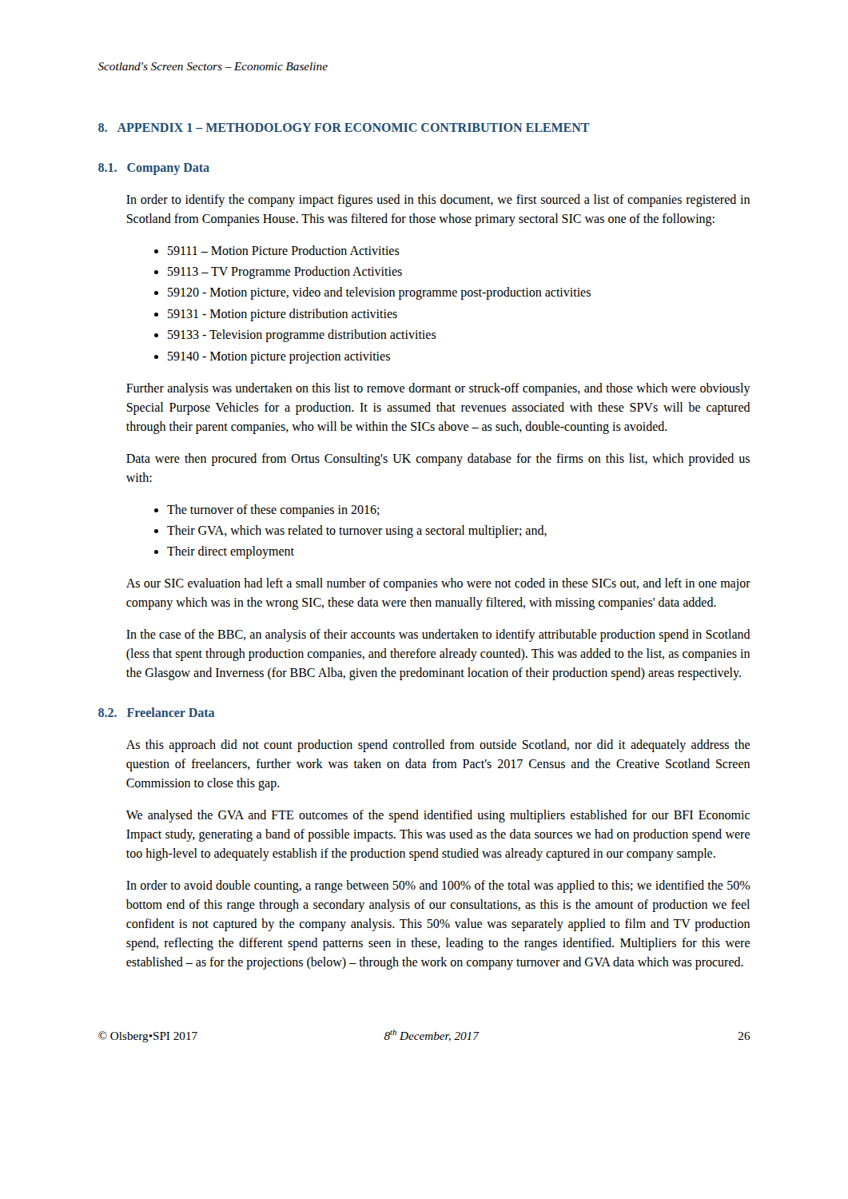Scotland's Screen Sectors – Economic Baseline
8. APPENDIX 1 – METHODOLOGY FOR ECONOMIC CONTRIBUTION ELEMENT
8.1. Company Data
In order to identify the company impact figures used in this document, we first sourced a list of companies registered in Scotland from Companies House. This was filtered for those whose primary sectoral SIC was one of the following:
59111 – Motion Picture Production Activities
59113 – TV Programme Production Activities
59120 - Motion picture, video and television programme post-production activities
59131 - Motion picture distribution activities
59133 - Television programme distribution activities
59140 - Motion picture projection activities
Further analysis was undertaken on this list to remove dormant or struck-off companies, and those which were obviously Special Purpose Vehicles for a production. It is assumed that revenues associated with these SPVs will be captured through their parent companies, who will be within the SICs above – as such, double-counting is avoided.
Data were then procured from Ortus Consulting's UK company database for the firms on this list, which provided us with:
The turnover of these companies in 2016;
Their GVA, which was related to turnover using a sectoral multiplier; and,
Their direct employment
As our SIC evaluation had left a small number of companies who were not coded in these SICs out, and left in one major company which was in the wrong SIC, these data were then manually filtered, with missing companies' data added.
In the case of the BBC, an analysis of their accounts was undertaken to identify attributable production spend in Scotland (less that spent through production companies, and therefore already counted). This was added to the list, as companies in the Glasgow and Inverness (for BBC Alba, given the predominant location of their production spend) areas respectively.
8.2. Freelancer Data
As this approach did not count production spend controlled from outside Scotland, nor did it adequately address the question of freelancers, further work was taken on data from Pact's 2017 Census and the Creative Scotland Screen Commission to close this gap.
We analysed the GVA and FTE outcomes of the spend identified using multipliers established for our BFI Economic Impact study, generating a band of possible impacts. This was used as the data sources we had on production spend were too high-level to adequately establish if the production spend studied was already captured in our company sample.
In order to avoid double counting, a range between 50% and 100% of the total was applied to this; we identified the 50% bottom end of this range through a secondary analysis of our consultations, as this is the amount of production we feel confident is not captured by the company analysis. This 50% value was separately applied to film and TV production spend, reflecting the different spend patterns seen in these, leading to the ranges identified. Multipliers for this were established – as for the projections (below) – through the work on company turnover and GVA data which was procured.
© Olsberg•SPI 2017 8th December, 2017 26